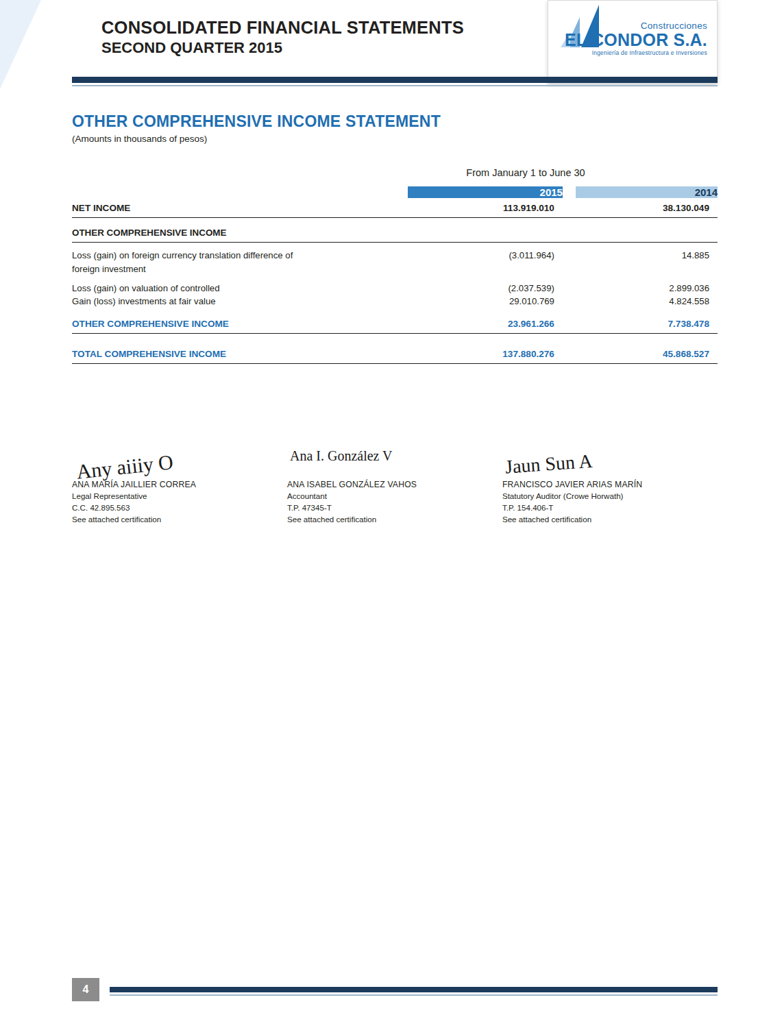Consolidated Financial Statements
Second Quarter 2015
Construcciones
EL CONDOR S.A.
Ingeniería de Infraestructura e Inversiones
Other Comprehensive Income Statement
(Amounts in thousands of pesos)
From January 1 to June 30
| | 2015 | | 2014 |
| NET INCOME | 113.919.010 | | 38.130.049 |
| OTHER COMPREHENSIVE INCOME | | | |
| Loss (gain) on foreign currency translation difference of | (3.011.964) | | 14.885 |
| foreign investment | | | |
| Loss (gain) on valuation of controlled | (2.037.539) | | 2.899.036 |
| Gain (loss) investments at fair value | 29.010.769 | | 4.824.558 |
| OTHER COMPREHENSIVE INCOME | 23.961.266 | | 7.738.478 |
| TOTAL COMPREHENSIVE INCOME | 137.880.276 | | 45.868.527 |
Any aiiiy O
ANA MARÍA JAILLIER CORREA
Legal Representative
C.C. 42.895.563
See attached certification
Ana I. González V
ANA ISABEL GONZÁLEZ VAHOS
Accountant
T.P. 47345-T
See attached certification
Jaun Sun A
FRANCISCO JAVIER ARIAS MARÍN
Statutory Auditor (Crowe Horwath)
T.P. 154.406-T
See attached certification
4